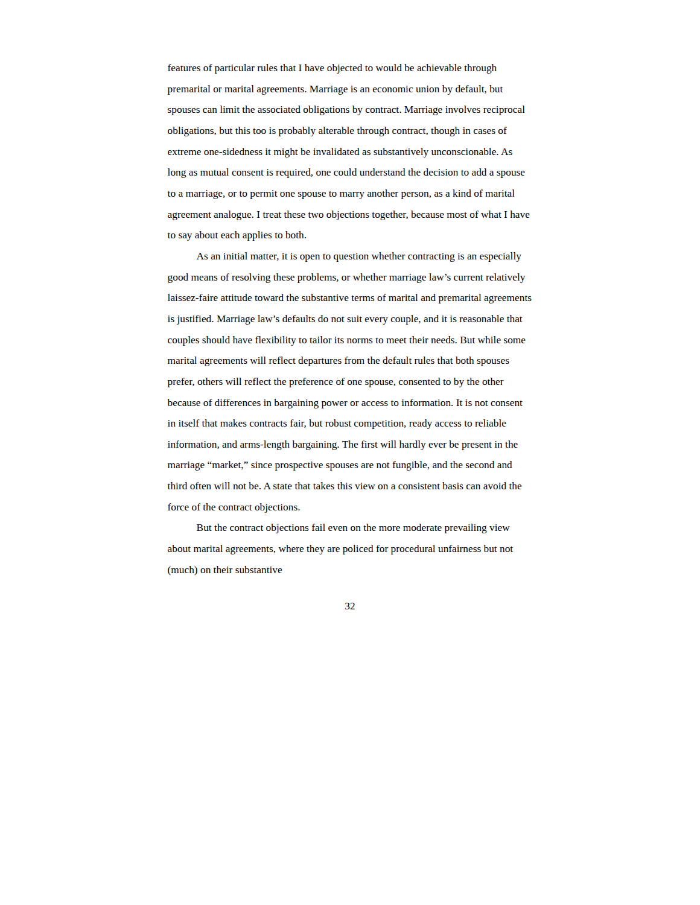features of particular rules that I have objected to would be achievable through premarital or marital agreements. Marriage is an economic union by default, but spouses can limit the associated obligations by contract. Marriage involves reciprocal obligations, but this too is probably alterable through contract, though in cases of extreme one-sidedness it might be invalidated as substantively unconscionable. As long as mutual consent is required, one could understand the decision to add a spouse to a marriage, or to permit one spouse to marry another person, as a kind of marital agreement analogue. I treat these two objections together, because most of what I have to say about each applies to both.
As an initial matter, it is open to question whether contracting is an especially good means of resolving these problems, or whether marriage law’s current relatively laissez-faire attitude toward the substantive terms of marital and premarital agreements is justified. Marriage law’s defaults do not suit every couple, and it is reasonable that couples should have flexibility to tailor its norms to meet their needs. But while some marital agreements will reflect departures from the default rules that both spouses prefer, others will reflect the preference of one spouse, consented to by the other because of differences in bargaining power or access to information. It is not consent in itself that makes contracts fair, but robust competition, ready access to reliable information, and arms-length bargaining. The first will hardly ever be present in the marriage “market,” since prospective spouses are not fungible, and the second and third often will not be. A state that takes this view on a consistent basis can avoid the force of the contract objections.
But the contract objections fail even on the more moderate prevailing view about marital agreements, where they are policed for procedural unfairness but not (much) on their substantive
32